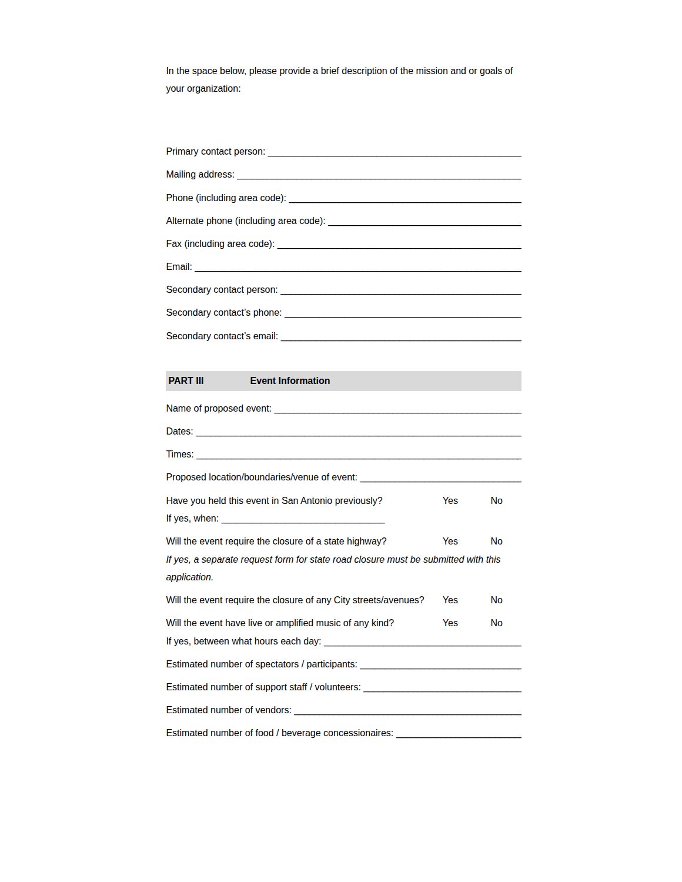In the space below, please provide a brief description of the mission and or goals of your organization:
Primary contact person: _______________________________________________________________
Mailing address: ___________________________________________________________________
Phone (including area code): _________________________________________________________
Alternate phone (including area code): _______________________________________________
Fax (including area code): ____________________________________________________________
Email: _____________________________________________________________________________
Secondary contact person: ___________________________________________________________
Secondary contact’s phone: _________________________________________________________
Secondary contact’s email: __________________________________________________________
PART IIIEvent Information
Name of proposed event: _____________________________________________________________
Dates: _____________________________________________________________________________
Times: _____________________________________________________________________________
Proposed location/boundaries/venue of event: _________________________________________
Have you held this event in San Antonio previously? Yes No
If yes, when: _________________________________
Will the event require the closure of a state highway? Yes No
If yes, a separate request form for state road closure must be submitted with this application.
Will the event require the closure of any City streets/avenues? Yes No
Will the event have live or amplified music of any kind? Yes No
If yes, between what hours each day: _____________________________________________
Estimated number of spectators / participants: _______________________________________
Estimated number of support staff / volunteers: ______________________________________
Estimated number of vendors: _________________________________________________________
Estimated number of food / beverage concessionaires: _____________________________